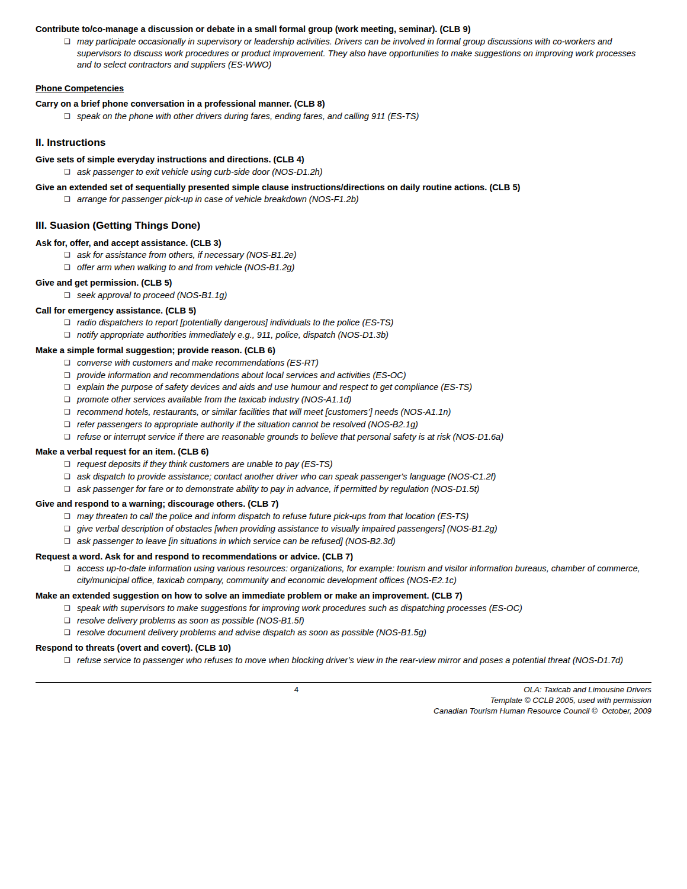Contribute to/co-manage a discussion or debate in a small formal group (work meeting, seminar). (CLB 9)
may participate occasionally in supervisory or leadership activities. Drivers can be involved in formal group discussions with co-workers and supervisors to discuss work procedures or product improvement. They also have opportunities to make suggestions on improving work processes and to select contractors and suppliers (ES-WWO)
Phone Competencies
Carry on a brief phone conversation in a professional manner. (CLB 8)
speak on the phone with other drivers during fares, ending fares, and calling 911 (ES-TS)
II. Instructions
Give sets of simple everyday instructions and directions. (CLB 4)
ask passenger to exit vehicle using curb-side door (NOS-D1.2h)
Give an extended set of sequentially presented simple clause instructions/directions on daily routine actions. (CLB 5)
arrange for passenger pick-up in case of vehicle breakdown (NOS-F1.2b)
III. Suasion (Getting Things Done)
Ask for, offer, and accept assistance. (CLB 3)
ask for assistance from others, if necessary (NOS-B1.2e)
offer arm when walking to and from vehicle (NOS-B1.2g)
Give and get permission. (CLB 5)
seek approval to proceed (NOS-B1.1g)
Call for emergency assistance. (CLB 5)
radio dispatchers to report [potentially dangerous] individuals to the police (ES-TS)
notify appropriate authorities immediately e.g., 911, police, dispatch (NOS-D1.3b)
Make a simple formal suggestion; provide reason. (CLB 6)
converse with customers and make recommendations (ES-RT)
provide information and recommendations about local services and activities (ES-OC)
explain the purpose of safety devices and aids and use humour and respect to get compliance (ES-TS)
promote other services available from the taxicab industry (NOS-A1.1d)
recommend hotels, restaurants, or similar facilities that will meet [customers’] needs (NOS-A1.1n)
refer passengers to appropriate authority if the situation cannot be resolved (NOS-B2.1g)
refuse or interrupt service if there are reasonable grounds to believe that personal safety is at risk (NOS-D1.6a)
Make a verbal request for an item. (CLB 6)
request deposits if they think customers are unable to pay (ES-TS)
ask dispatch to provide assistance; contact another driver who can speak passenger's language (NOS-C1.2f)
ask passenger for fare or to demonstrate ability to pay in advance, if permitted by regulation (NOS-D1.5t)
Give and respond to a warning; discourage others. (CLB 7)
may threaten to call the police and inform dispatch to refuse future pick-ups from that location (ES-TS)
give verbal description of obstacles [when providing assistance to visually impaired passengers] (NOS-B1.2g)
ask passenger to leave [in situations in which service can be refused] (NOS-B2.3d)
Request a word. Ask for and respond to recommendations or advice. (CLB 7)
access up-to-date information using various resources: organizations, for example: tourism and visitor information bureaus, chamber of commerce, city/municipal office, taxicab company, community and economic development offices (NOS-E2.1c)
Make an extended suggestion on how to solve an immediate problem or make an improvement. (CLB 7)
speak with supervisors to make suggestions for improving work procedures such as dispatching processes (ES-OC)
resolve delivery problems as soon as possible (NOS-B1.5f)
resolve document delivery problems and advise dispatch as soon as possible (NOS-B1.5g)
Respond to threats (overt and covert). (CLB 10)
refuse service to passenger who refuses to move when blocking driver’s view in the rear-view mirror and poses a potential threat (NOS-D1.7d)
4
OLA: Taxicab and Limousine Drivers
Template © CCLB 2005, used with permission
Canadian Tourism Human Resource Council © October, 2009